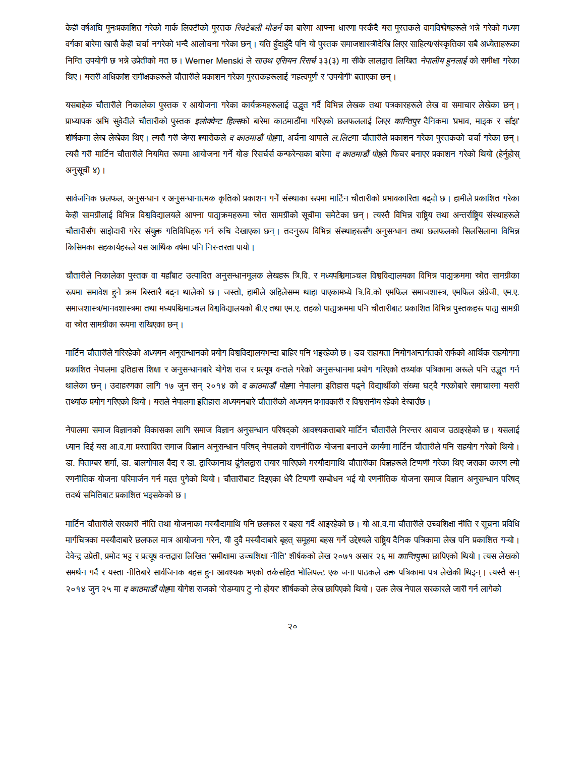केही वर्षअघि पुनःप्रकाशित गरेको मार्क लिक्टीको पुस्तक स्विटेबली मोडर्न का बारेमा आफ्ना धारणा पस्कँदै यस पुस्तकले वामविश्लेषहरूले भन्ने गरेको मध्यम वर्गका बारेमा खासै केही चर्चा नगरेको भन्दै आलोचना गरेका छन्। यति हुँदाहुँदै पनि यो पुस्तक समाजशास्त्रीदेखि लिएर साहित्य/संस्कृतिका सबै अध्येताहरूका निम्ति उपयोगी छ भन्ने उप्रेतीको मत छ। Werner Menski ले साउथ एसियन रिसर्च ३३(३) मा सीके लालद्वारा लिखित नेपालीय हुनलाई को समीक्षा गरेका थिए। यसरी अधिकांश समीक्षकहरूले चौतारीले प्रकाशन गरेका पुस्तकहरूलाई 'महत्वपूर्ण' र 'उपयोगी' बताएका छन्।
यसबाहेक चौतारीले निकालेका पुस्तक र आयोजना गरेका कार्यक्रमहरूलाई उद्धृत गर्दै विभिन्न लेखक तथा पत्रकारहरूले लेख वा समाचार लेखेका छन्। प्राध्यापक अभि सुवेदीले चौतारीको पुस्तक इलोक्वेन्ट हिल्सको बारेमा काठमाडौंमा गरिएको छलफललाई लिएर कान्तिपुर दैनिकमा 'प्रभाव, माइक र साँझ' शीर्षकमा लेख लेखेका थिए। त्यसै गरी जेम्स श्यारोकले द काठमाडौं पोष्टमा, अर्चना थापाले ल.लिटमा चौतारीले प्रकाशन गरेका पुस्तकको चर्चा गरेका छन्। त्यसै गरी मार्टिन चौतारीले नियमित रूपमा आयोजना गर्ने योङ रिसर्चर्स कन्फरेन्सका बारेमा द काठमाडौं पोष्टले फिचर बनाएर प्रकाशन गरेको थियो (हेर्नुहोस् अनुसूची ४)।
सार्वजनिक छलफल, अनुसन्धान र अनुसन्धानात्मक कृतिको प्रकाशन गर्ने संस्थाका रूपमा मार्टिन चौतारीको प्रभावकारिता बढ्दो छ। हामीले प्रकाशित गरेका केही सामग्रीलाई विभिन्न विश्वविद्यालयले आफ्ना पाठ्यक्रमहरूमा स्रोत सामग्रीको सूचीमा समेटेका छन्। त्यस्तै विभिन्न राष्ट्रिय तथा अन्तर्राष्ट्रिय संस्थाहरूले चौतारीसँग साझेदारी गरेर संयुक्त गतिविधिहरू गर्न रुचि देखाएका छन्। तदनुरूप विभिन्न संस्थाहरूसँग अनुसन्धान तथा छलफलको सिलसिलामा विभिन्न किसिमका सहकार्यहरूले यस आर्थिक वर्षमा पनि निरन्तरता पायो।
चौतारीले निकालेका पुस्तक वा यहाँबाट उत्पादित अनुसन्धानमूलक लेखहरू त्रि.वि. र मध्यपश्चिमाञ्चल विश्वविद्यालयका विभिन्न पाठ्यक्रममा स्रोत सामग्रीका रूपमा समावेश हुने क्रम बिस्तारै बढ्न थालेको छ। जस्तो, हामीले अहिलेसम्म थाहा पाएकामध्ये त्रि.वि.को एमफिल समाजशास्त्र, एमफिल अंग्रेजी, एम.ए. समाजशास्त्र/मानवशास्त्रमा तथा मध्यपश्चिमाञ्चल विश्वविद्यालयको बी.ए तथा एम.ए. तहको पाठ्यक्रममा पनि चौतारीबाट प्रकाशित विभिन्न पुस्तकहरू पाठ्य सामग्री वा स्रोत सामग्रीका रूपमा राखिएका छन्।
मार्टिन चौतारीले गरिरहेको अध्ययन अनुसन्धानको प्रयोग विश्वविद्यालयभन्दा बाहिर पनि भइरहेको छ। डच सहायता नियोगअन्तर्गतको सर्फको आर्थिक सहयोगमा प्रकाशित नेपालमा इतिहास शिक्षा र अनुसन्धानबारे योगेश राज र प्रत्यूष वन्तले गरेको अनुसन्धानमा प्रयोग गरिएको तथ्यांक पत्रिकामा अरूले पनि उद्धृत गर्न थालेका छन्। उदाहरणका लागि १७ जुन सन् २०१४ को द काठमाडौं पोष्टमा नेपालमा इतिहास पढ्ने विद्यार्थीको संख्या घट्दै गएकोबारे समाचारमा यसरी तथ्यांक प्रयोग गरिएको थियो। यसले नेपालमा इतिहास अध्ययनबारे चौतारीको अध्ययन प्रभावकारी र विश्वसनीय रहेको देखाउँछ।
नेपालमा समाज विज्ञानको विकासका लागि समाज विज्ञान अनुसन्धान परिषद्को आवश्यकताबारे मार्टिन चौतारीले निरन्तर आवाज उठाइरहेको छ। यसलाई ध्यान दिई यस आ.व.मा प्रस्तावित समाज विज्ञान अनुसन्धान परिषद् नेपालको राणनीतिक योजना बनाउने कार्यमा मार्टिन चौतारीले पनि सहयोग गरेको थियो। डा. पिताम्बर शर्मा, डा. बालगोपाल वैद्य र डा. द्वारिकानाथ ढुंगेलद्वारा तयार पारिएको मस्यौदामाथि चौतारीका विज्ञहरूले टिप्पणी गरेका थिए जसका कारण त्यो रणनीतिक योजना परिमार्जन गर्न मद्दत पुगेको थियो। चौतारीबाट दिइएका धेरै टिप्पणी सम्बोधन भई यो रणनीतिक योजना समाज विज्ञान अनुसन्धान परिषद् तदर्थ समितिबाट प्रकाशित भइसकेको छ।
मार्टिन चौतारीले सरकारी नीति तथा योजनाका मस्यौदामाथि पनि छलफल र बहस गर्दै आइरहेको छ। यो आ.व.मा चौतारीले उच्चशिक्षा नीति र सूचना प्रविधि मार्गचित्रका मस्यौदाबारे छलफल मात्र आयोजना गरेन, यी दुवै मस्यौदाबारे बृहत् समूहमा बहस गर्ने उद्देश्यले राष्ट्रिय दैनिक पत्रिकामा लेख पनि प्रकाशित गर्‍यो। देवेन्द्र उप्रेती, प्रमोद भट्ट र प्रत्यूष वन्तद्वारा लिखित 'समीक्षामा उच्चशिक्षा नीति' शीर्षकको लेख २०७१ असार २६ मा कान्तिपुरमा छापिएको थियो। त्यस लेखको समर्थन गर्दै र यस्ता नीतिबारे सार्वजिनक बहस हुन आवश्यक भएको तर्कसहित भोलिपल्ट एक जना पाठकले उक्त पत्रिकामा पत्र लेखेकी थिइन्। त्यस्तै सन् २०१४ जुन २५ मा द काठमाडौं पोष्टमा योगेश राजको 'रोडम्याप टु नो होयर' शीर्षकको लेख छापिएको थियो। उक्त लेख नेपाल सरकारले जारी गर्न लागेको
२०